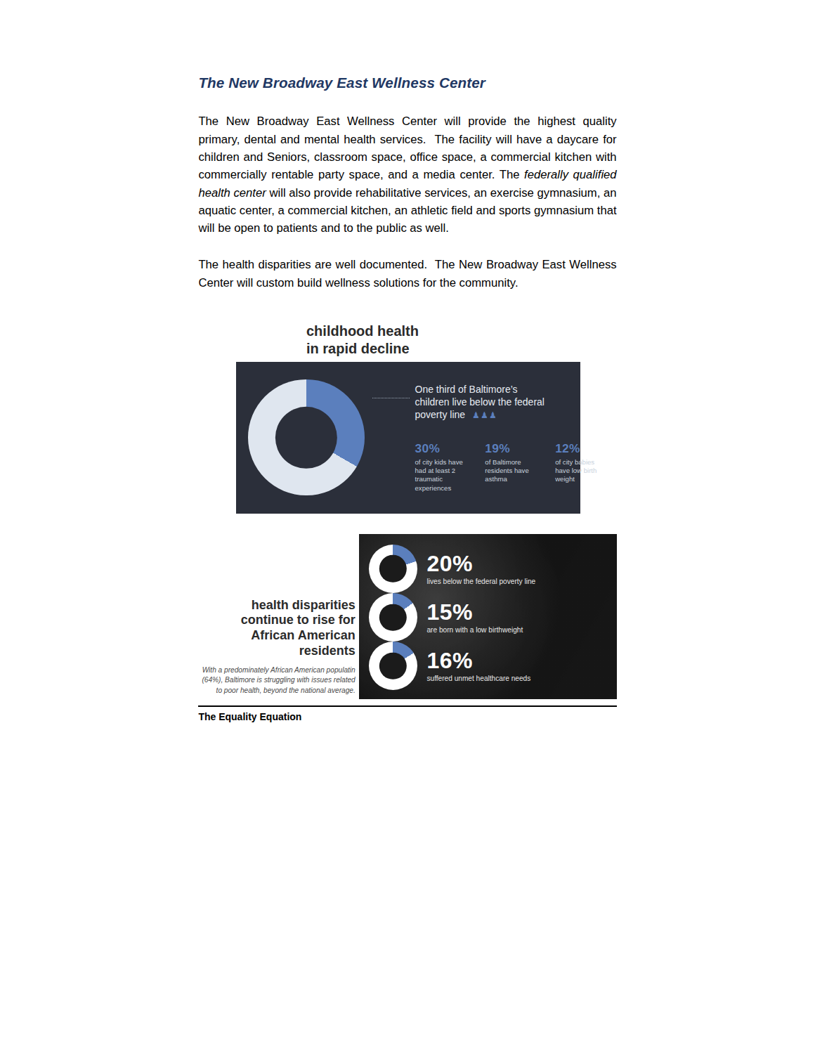The New Broadway East Wellness Center
The New Broadway East Wellness Center will provide the highest quality primary, dental and mental health services. The facility will have a daycare for children and Seniors, classroom space, office space, a commercial kitchen with commercially rentable party space, and a media center. The federally qualified health center will also provide rehabilitative services, an exercise gymnasium, an aquatic center, a commercial kitchen, an athletic field and sports gymnasium that will be open to patients and to the public as well.
The health disparities are well documented. The New Broadway East Wellness Center will custom build wellness solutions for the community.
childhood health
in rapid decline
One third of Baltimore’s children live below the federal poverty line ♟♟♟
30%
of city kids have had at least 2 traumatic experiences
19%
of Baltimore residents have asthma
12%
of city babies have low birth weight
health disparities
continue to rise for
African American
residents
With a predominately African American populatin (64%), Baltimore is struggling with issues related to poor health, beyond the national average.
20%
lives below the federal poverty line
15%
are born with a low birthweight
16%
suffered unmet healthcare needs
The Equality Equation